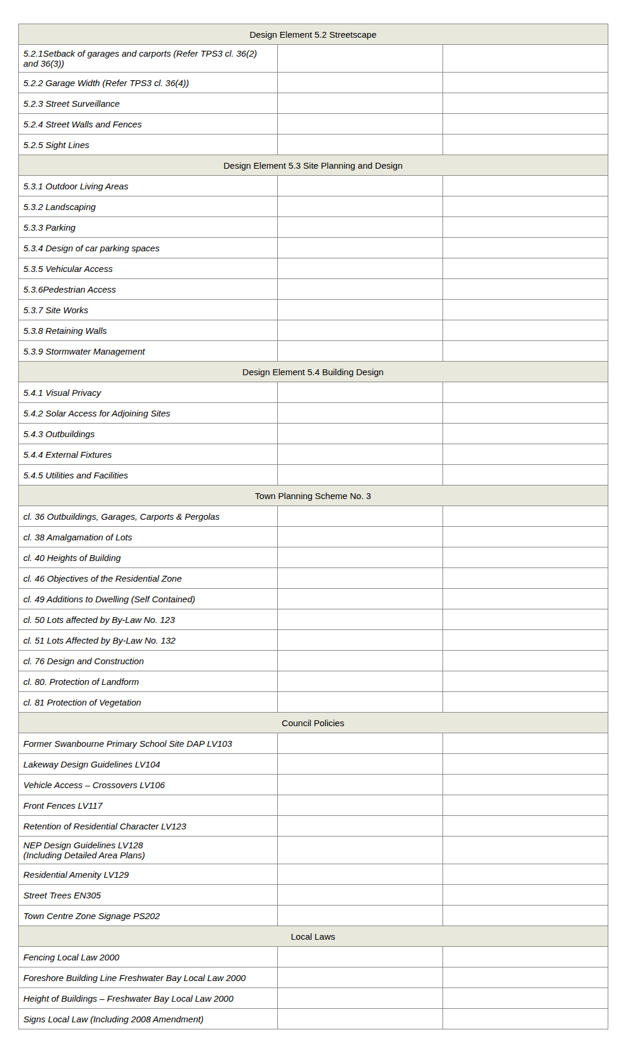| Design Element 5.2 Streetscape |
| 5.2.1Setback of garages and carports (Refer TPS3 cl. 36(2) and 36(3)) | | |
| 5.2.2 Garage Width (Refer TPS3 cl. 36(4)) | | |
| 5.2.3 Street Surveillance | | |
| 5.2.4 Street Walls and Fences | | |
| 5.2.5 Sight Lines | | |
| Design Element 5.3 Site Planning and Design |
| 5.3.1 Outdoor Living Areas | | |
| 5.3.2 Landscaping | | |
| 5.3.3 Parking | | |
| 5.3.4 Design of car parking spaces | | |
| 5.3.5 Vehicular Access | | |
| 5.3.6Pedestrian Access | | |
| 5.3.7 Site Works | | |
| 5.3.8 Retaining Walls | | |
| 5.3.9 Stormwater Management | | |
| Design Element 5.4 Building Design |
| 5.4.1 Visual Privacy | | |
| 5.4.2 Solar Access for Adjoining Sites | | |
| 5.4.3 Outbuildings | | |
| 5.4.4 External Fixtures | | |
| 5.4.5 Utilities and Facilities | | |
| Town Planning Scheme No. 3 |
| cl. 36 Outbuildings, Garages, Carports & Pergolas | | |
| cl. 38 Amalgamation of Lots | | |
| cl. 40 Heights of Building | | |
| cl. 46 Objectives of the Residential Zone | | |
| cl. 49 Additions to Dwelling (Self Contained) | | |
| cl. 50 Lots affected by By-Law No. 123 | | |
| cl. 51 Lots Affected by By-Law No. 132 | | |
| cl. 76 Design and Construction | | |
| cl. 80. Protection of Landform | | |
| cl. 81 Protection of Vegetation | | |
| Council Policies |
| Former Swanbourne Primary School Site DAP LV103 | | |
| Lakeway Design Guidelines LV104 | | |
| Vehicle Access – Crossovers LV106 | | |
| Front Fences LV117 | | |
| Retention of Residential Character LV123 | | |
| NEP Design Guidelines LV128 (Including Detailed Area Plans) | | |
| Residential Amenity LV129 | | |
| Street Trees EN305 | | |
| Town Centre Zone Signage PS202 | | |
| Local Laws |
| Fencing Local Law 2000 | | |
| Foreshore Building Line Freshwater Bay Local Law 2000 | | |
| Height of Buildings – Freshwater Bay Local Law 2000 | | |
| Signs Local Law (Including 2008 Amendment) | | |